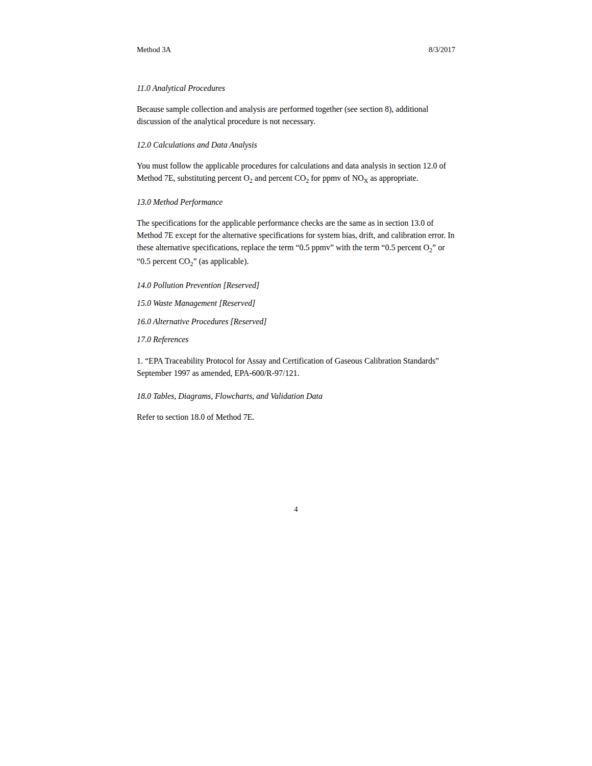Method 3A 8/3/2017
11.0 Analytical Procedures
Because sample collection and analysis are performed together (see section 8), additional discussion of the analytical procedure is not necessary.
12.0 Calculations and Data Analysis
You must follow the applicable procedures for calculations and data analysis in section 12.0 of Method 7E, substituting percent O2 and percent CO2 for ppmv of NOX as appropriate.
13.0 Method Performance
The specifications for the applicable performance checks are the same as in section 13.0 of Method 7E except for the alternative specifications for system bias, drift, and calibration error. In these alternative specifications, replace the term “0.5 ppmv” with the term “0.5 percent O2” or “0.5 percent CO2” (as applicable).
14.0 Pollution Prevention [Reserved]
15.0 Waste Management [Reserved]
16.0 Alternative Procedures [Reserved]
17.0 References
1. “EPA Traceability Protocol for Assay and Certification of Gaseous Calibration Standards” September 1997 as amended, EPA-600/R-97/121.
18.0 Tables, Diagrams, Flowcharts, and Validation Data
Refer to section 18.0 of Method 7E.
4